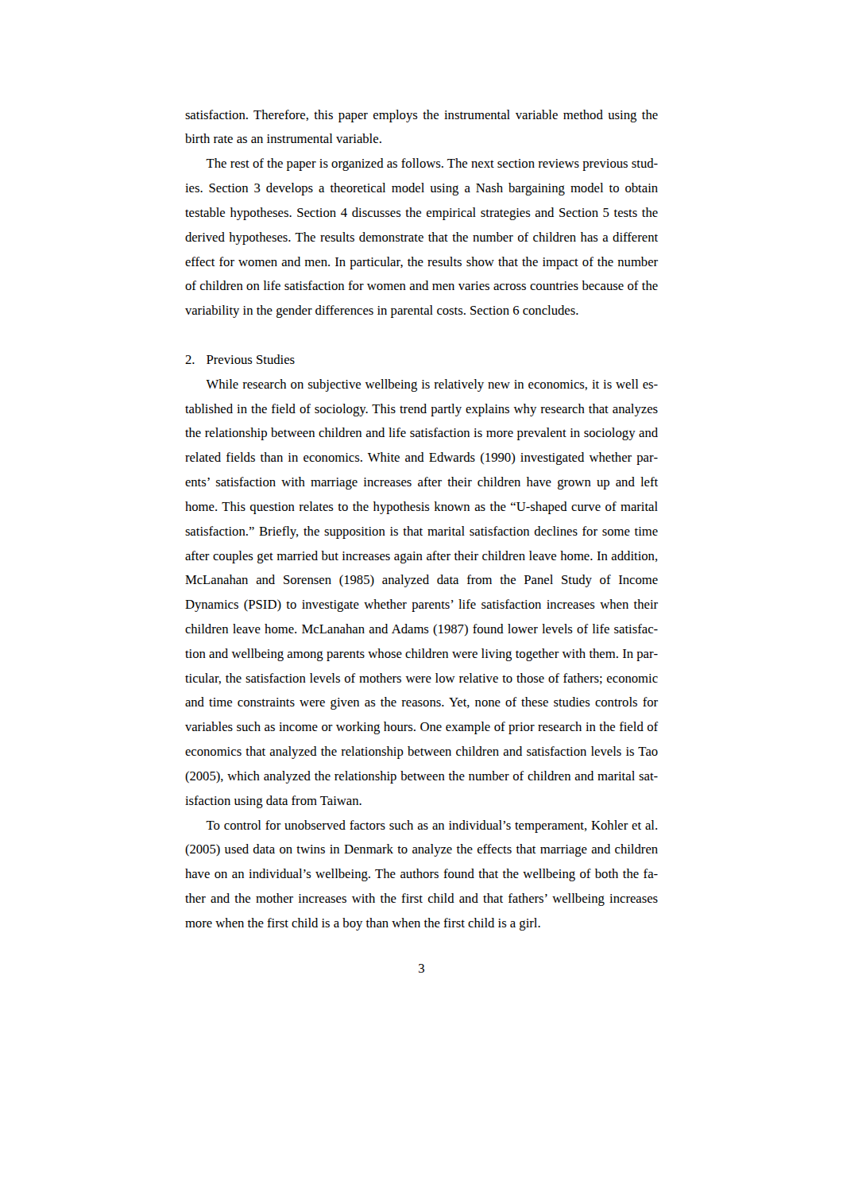satisfaction. Therefore, this paper employs the instrumental variable method using the birth rate as an instrumental variable.
The rest of the paper is organized as follows. The next section reviews previous studies. Section 3 develops a theoretical model using a Nash bargaining model to obtain testable hypotheses. Section 4 discusses the empirical strategies and Section 5 tests the derived hypotheses. The results demonstrate that the number of children has a different effect for women and men. In particular, the results show that the impact of the number of children on life satisfaction for women and men varies across countries because of the variability in the gender differences in parental costs. Section 6 concludes.
2. Previous Studies
While research on subjective wellbeing is relatively new in economics, it is well established in the field of sociology. This trend partly explains why research that analyzes the relationship between children and life satisfaction is more prevalent in sociology and related fields than in economics. White and Edwards (1990) investigated whether parents’ satisfaction with marriage increases after their children have grown up and left home. This question relates to the hypothesis known as the “U‑shaped curve of marital satisfaction.” Briefly, the supposition is that marital satisfaction declines for some time after couples get married but increases again after their children leave home. In addition, McLanahan and Sorensen (1985) analyzed data from the Panel Study of Income Dynamics (PSID) to investigate whether parents’ life satisfaction increases when their children leave home. McLanahan and Adams (1987) found lower levels of life satisfaction and wellbeing among parents whose children were living together with them. In particular, the satisfaction levels of mothers were low relative to those of fathers; economic and time constraints were given as the reasons. Yet, none of these studies controls for variables such as income or working hours. One example of prior research in the field of economics that analyzed the relationship between children and satisfaction levels is Tao (2005), which analyzed the relationship between the number of children and marital satisfaction using data from Taiwan.
To control for unobserved factors such as an individual’s temperament, Kohler et al. (2005) used data on twins in Denmark to analyze the effects that marriage and children have on an individual’s wellbeing. The authors found that the wellbeing of both the father and the mother increases with the first child and that fathers’ wellbeing increases more when the first child is a boy than when the first child is a girl.
3